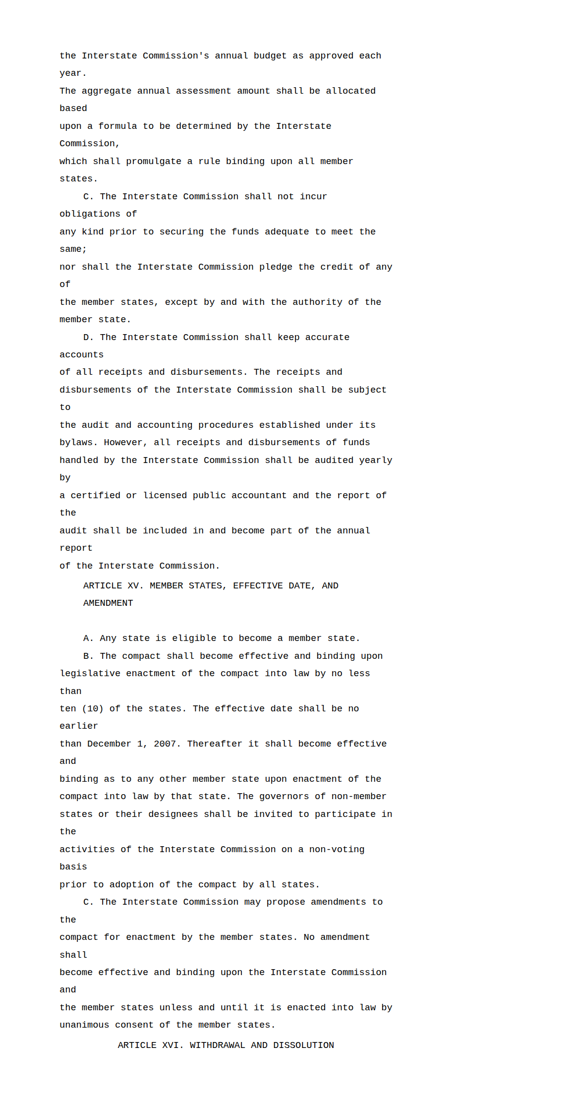the Interstate Commission's annual budget as approved each year.
The aggregate annual assessment amount shall be allocated based
upon a formula to be determined by the Interstate Commission,
which shall promulgate a rule binding upon all member states.
C. The Interstate Commission shall not incur obligations of
any kind prior to securing the funds adequate to meet the same;
nor shall the Interstate Commission pledge the credit of any of
the member states, except by and with the authority of the
member state.
D. The Interstate Commission shall keep accurate accounts
of all receipts and disbursements. The receipts and
disbursements of the Interstate Commission shall be subject to
the audit and accounting procedures established under its
bylaws. However, all receipts and disbursements of funds
handled by the Interstate Commission shall be audited yearly by
a certified or licensed public accountant and the report of the
audit shall be included in and become part of the annual report
of the Interstate Commission.
ARTICLE XV. MEMBER STATES, EFFECTIVE DATE, AND AMENDMENT
A. Any state is eligible to become a member state.
B. The compact shall become effective and binding upon
legislative enactment of the compact into law by no less than
ten (10) of the states. The effective date shall be no earlier
than December 1, 2007. Thereafter it shall become effective and
binding as to any other member state upon enactment of the
compact into law by that state. The governors of non-member
states or their designees shall be invited to participate in the
activities of the Interstate Commission on a non-voting basis
prior to adoption of the compact by all states.
C. The Interstate Commission may propose amendments to the
compact for enactment by the member states. No amendment shall
become effective and binding upon the Interstate Commission and
the member states unless and until it is enacted into law by
unanimous consent of the member states.
ARTICLE XVI. WITHDRAWAL AND DISSOLUTION